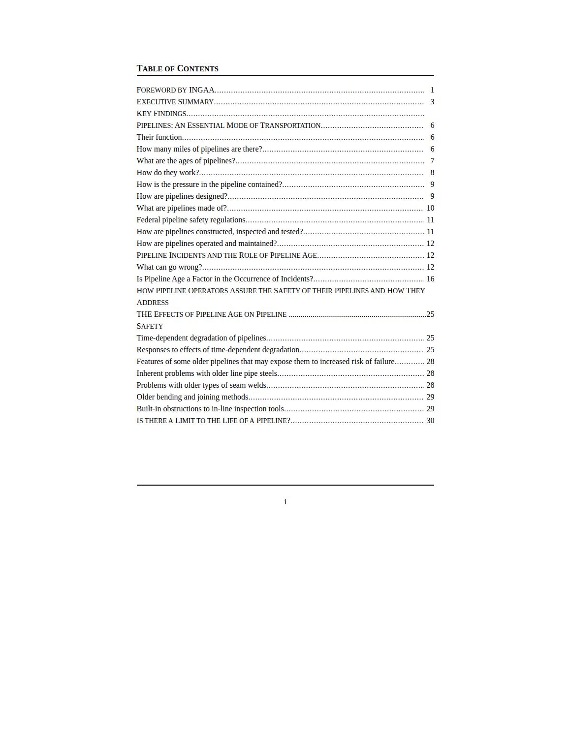TABLE OF CONTENTS
FOREWORD BY INGAA ............................................................................................................... 1
EXECUTIVE SUMMARY ..................................................................................................................... 3
KEY FINDINGS .................................................................................................................................
PIPELINES: AN ESSENTIAL MODE OF TRANSPORTATION .................................................................. 6
Their function ......................................................................................................................... 6
How many miles of pipelines are there? ................................................................................... 6
What are the ages of pipelines? ................................................................................................ 7
How do they work? ................................................................................................................ 8
How is the pressure in the pipeline contained? ......................................................................... 9
How are pipelines designed? ................................................................................................... 9
What are pipelines made of? .................................................................................................... 10
Federal pipeline safety regulations ........................................................................................... 11
How are pipelines constructed, inspected and tested? ............................................................ 11
How are pipelines operated and maintained? .......................................................................... 12
PIPELINE INCIDENTS AND THE ROLE OF PIPELINE AGE .................................................................... 12
What can go wrong? .............................................................................................................. 12
Is Pipeline Age a Factor in the Occurrence of Incidents? ........................................................ 16
HOW PIPELINE OPERATORS ASSURE THE SAFETY OF THEIR PIPELINES AND HOW THEY ADDRESS THE EFFECTS OF PIPELINE AGE ON PIPELINE SAFETY ...................................................................... 25
Time-dependent degradation of pipelines ................................................................................. 25
Responses to effects of time-dependent degradation ............................................................. 25
Features of some older pipelines that may expose them to increased risk of failure ............... 28
Inherent problems with older line pipe steels ................................................................... 28
Problems with older types of seam welds ......................................................................... 28
Older bending and joining methods ................................................................................... 29
Built-in obstructions to in-line inspection tools .............................................................. 29
IS THERE A LIMIT TO THE LIFE OF A PIPELINE? ............................................................................. 30
i